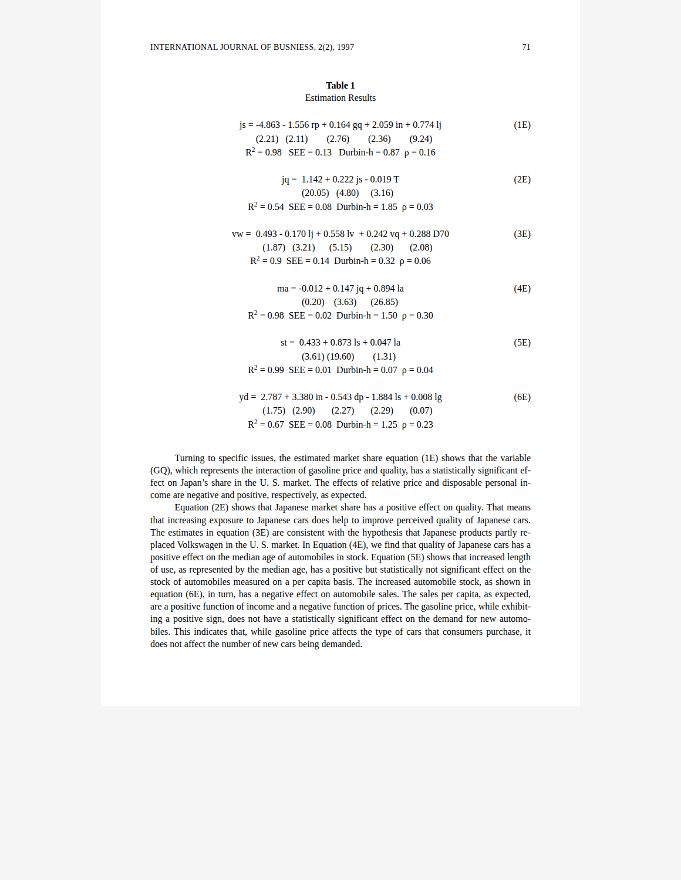International Journal of Busniess, 2(2), 1997 71
Table 1
Estimation Results
(1E) js = -4.863 - 1.556 rp + 0.164 gq + 2.059 in + 0.774 lj (2.21) (2.11) (2.76) (2.36) (9.24) R2 = 0.98 SEE = 0.13 Durbin-h = 0.87 ρ = 0.16
(2E) jq = 1.142 + 0.222 js - 0.019 T (20.05) (4.80) (3.16) R2 = 0.54 SEE = 0.08 Durbin-h = 1.85 ρ = 0.03
(3E) vw = 0.493 - 0.170 lj + 0.558 lv + 0.242 vq + 0.288 D70 (1.87) (3.21) (5.15) (2.30) (2.08) R2 = 0.9 SEE = 0.14 Durbin-h = 0.32 ρ = 0.06
(4E) ma = -0.012 + 0.147 jq + 0.894 la (0.20) (3.63) (26.85) R2 = 0.98 SEE = 0.02 Durbin-h = 1.50 ρ = 0.30
(5E) st = 0.433 + 0.873 ls + 0.047 la (3.61) (19.60) (1.31) R2 = 0.99 SEE = 0.01 Durbin-h = 0.07 ρ = 0.04
(6E) yd = 2.787 + 3.380 in - 0.543 dp - 1.884 ls + 0.008 lg (1.75) (2.90) (2.27) (2.29) (0.07) R2 = 0.67 SEE = 0.08 Durbin-h = 1.25 ρ = 0.23
Turning to specific issues, the estimated market share equation (1E) shows that the variable (GQ), which represents the interaction of gasoline price and quality, has a statistically significant effect on Japan’s share in the U. S. market. The effects of relative price and disposable personal income are negative and positive, respectively, as expected.
Equation (2E) shows that Japanese market share has a positive effect on quality. That means that increasing exposure to Japanese cars does help to improve perceived quality of Japanese cars. The estimates in equation (3E) are consistent with the hypothesis that Japanese products partly replaced Volkswagen in the U. S. market. In Equation (4E), we find that quality of Japanese cars has a positive effect on the median age of automobiles in stock. Equation (5E) shows that increased length of use, as represented by the median age, has a positive but statistically not significant effect on the stock of automobiles measured on a per capita basis. The increased automobile stock, as shown in equation (6E), in turn, has a negative effect on automobile sales. The sales per capita, as expected, are a positive function of income and a negative function of prices. The gasoline price, while exhibiting a positive sign, does not have a statistically significant effect on the demand for new automobiles. This indicates that, while gasoline price affects the type of cars that consumers purchase, it does not affect the number of new cars being demanded.